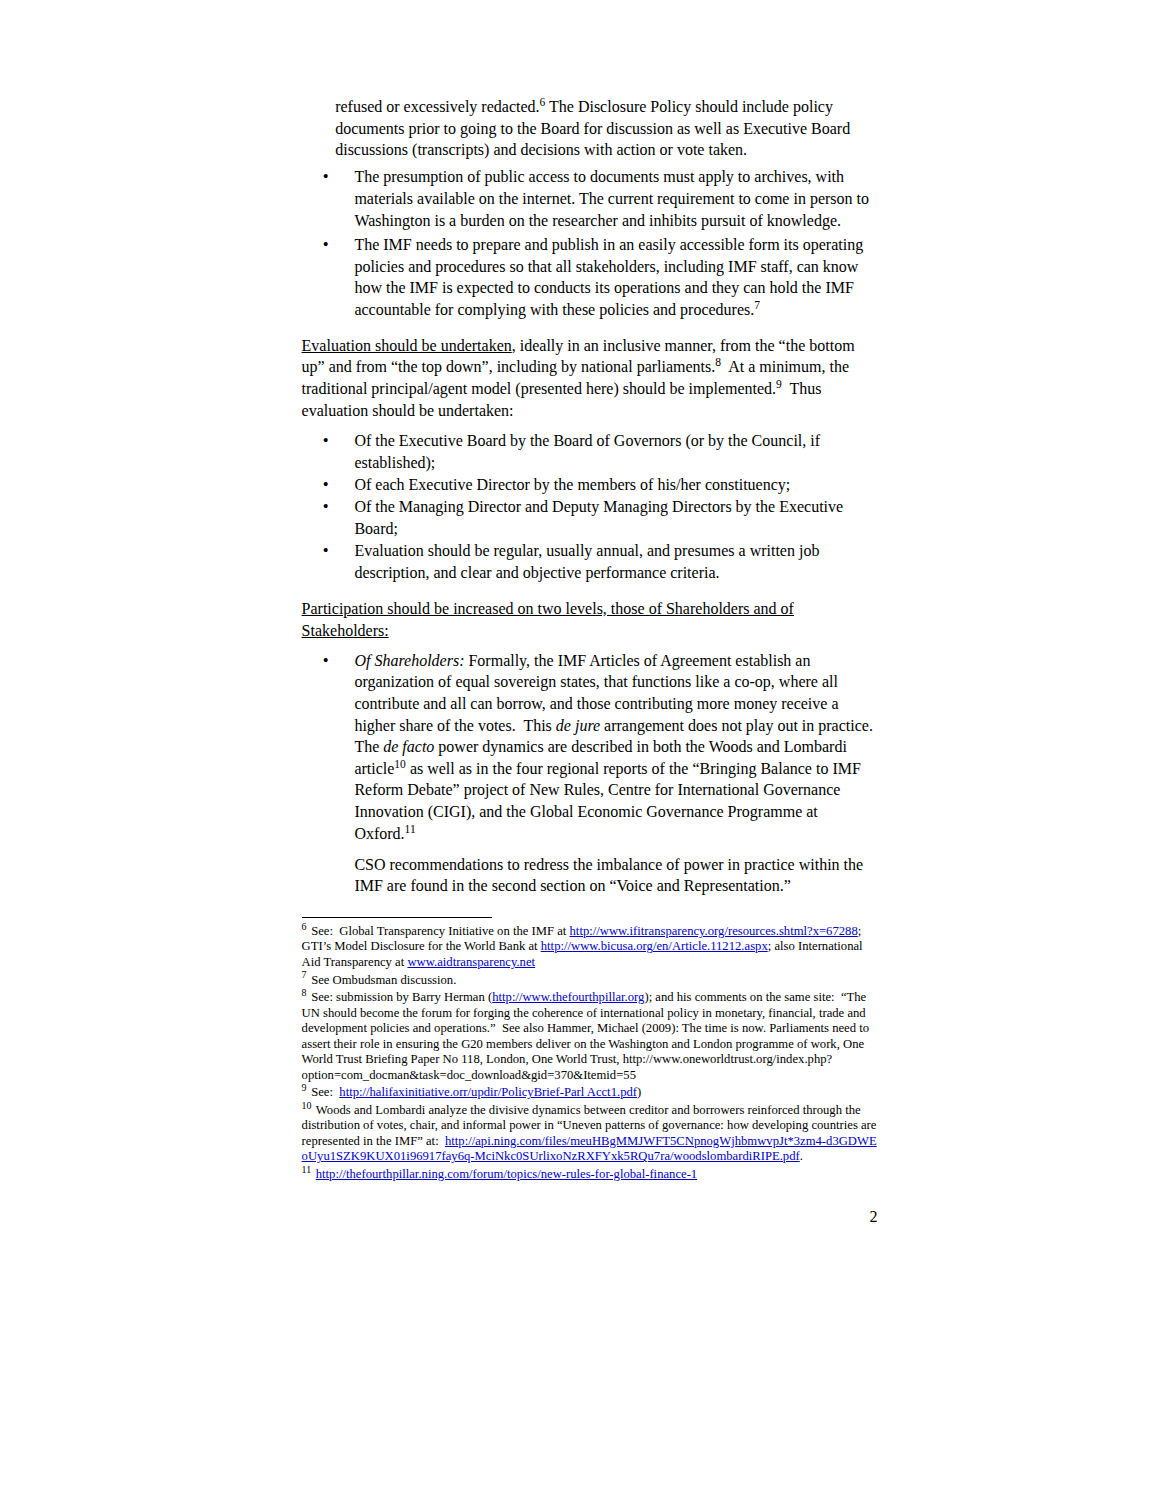refused or excessively redacted.6 The Disclosure Policy should include policy documents prior to going to the Board for discussion as well as Executive Board discussions (transcripts) and decisions with action or vote taken.
The presumption of public access to documents must apply to archives, with materials available on the internet. The current requirement to come in person to Washington is a burden on the researcher and inhibits pursuit of knowledge.
The IMF needs to prepare and publish in an easily accessible form its operating policies and procedures so that all stakeholders, including IMF staff, can know how the IMF is expected to conducts its operations and they can hold the IMF accountable for complying with these policies and procedures.7
Evaluation should be undertaken, ideally in an inclusive manner, from the “the bottom up” and from “the top down”, including by national parliaments.8 At a minimum, the traditional principal/agent model (presented here) should be implemented.9 Thus evaluation should be undertaken:
Of the Executive Board by the Board of Governors (or by the Council, if established);
Of each Executive Director by the members of his/her constituency;
Of the Managing Director and Deputy Managing Directors by the Executive Board;
Evaluation should be regular, usually annual, and presumes a written job description, and clear and objective performance criteria.
Participation should be increased on two levels, those of Shareholders and of Stakeholders:
Of Shareholders: Formally, the IMF Articles of Agreement establish an organization of equal sovereign states, that functions like a co-op, where all contribute and all can borrow, and those contributing more money receive a higher share of the votes. This de jure arrangement does not play out in practice. The de facto power dynamics are described in both the Woods and Lombardi article10 as well as in the four regional reports of the “Bringing Balance to IMF Reform Debate” project of New Rules, Centre for International Governance Innovation (CIGI), and the Global Economic Governance Programme at Oxford.11
CSO recommendations to redress the imbalance of power in practice within the IMF are found in the second section on “Voice and Representation.”
6 See: Global Transparency Initiative on the IMF at http://www.ifitransparency.org/resources.shtml?x=67288; GTI’s Model Disclosure for the World Bank at http://www.bicusa.org/en/Article.11212.aspx; also International Aid Transparency at www.aidtransparency.net
7 See Ombudsman discussion.
8 See: submission by Barry Herman (http://www.thefourthpillar.org); and his comments on the same site: “The UN should become the forum for forging the coherence of international policy in monetary, financial, trade and development policies and operations.” See also Hammer, Michael (2009): The time is now. Parliaments need to assert their role in ensuring the G20 members deliver on the Washington and London programme of work, One World Trust Briefing Paper No 118, London, One World Trust, http://www.oneworldtrust.org/index.php?option=com_docman&task=doc_download&gid=370&Itemid=55
9 See: http://halifaxinitiative.orr/updir/PolicyBrief-Parl Acct1.pdf)
10 Woods and Lombardi analyze the divisive dynamics between creditor and borrowers reinforced through the distribution of votes, chair, and informal power in “Uneven patterns of governance: how developing countries are represented in the IMF” at: http://api.ning.com/files/meuHBgMMJWFT5CNpnogWjhbmwvpJt*3zm4-d3GDWEoUyu1SZK9KUX01i96917fay6q-MciNkc0SUrlixoNzRXFYxk5RQu7ra/woodslombardiRIPE.pdf.
11 http://thefourthpillar.ning.com/forum/topics/new-rules-for-global-finance-1
2